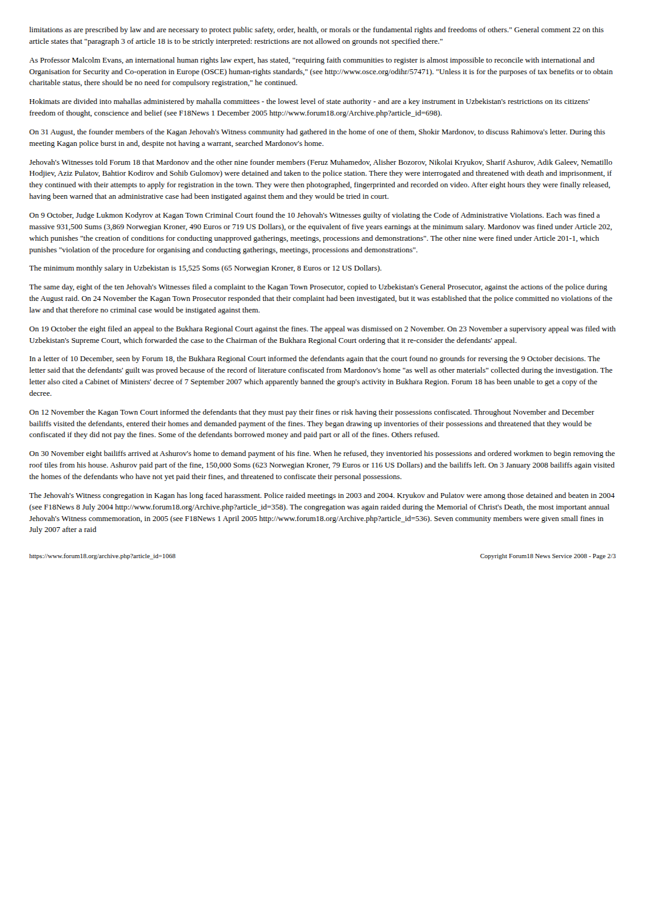limitations as are prescribed by law and are necessary to protect public safety, order, health, or morals or the fundamental rights and freedoms of others." General comment 22 on this article states that "paragraph 3 of article 18 is to be strictly interpreted: restrictions are not allowed on grounds not specified there."
As Professor Malcolm Evans, an international human rights law expert, has stated, "requiring faith communities to register is almost impossible to reconcile with international and Organisation for Security and Co-operation in Europe (OSCE) human-rights standards," (see http://www.osce.org/odihr/57471). "Unless it is for the purposes of tax benefits or to obtain charitable status, there should be no need for compulsory registration," he continued.
Hokimats are divided into mahallas administered by mahalla committees - the lowest level of state authority - and are a key instrument in Uzbekistan's restrictions on its citizens' freedom of thought, conscience and belief (see F18News 1 December 2005 http://www.forum18.org/Archive.php?article_id=698).
On 31 August, the founder members of the Kagan Jehovah's Witness community had gathered in the home of one of them, Shokir Mardonov, to discuss Rahimova's letter. During this meeting Kagan police burst in and, despite not having a warrant, searched Mardonov's home.
Jehovah's Witnesses told Forum 18 that Mardonov and the other nine founder members (Feruz Muhamedov, Alisher Bozorov, Nikolai Kryukov, Sharif Ashurov, Adik Galeev, Nematillo Hodjiev, Aziz Pulatov, Bahtior Kodirov and Sohib Gulomov) were detained and taken to the police station. There they were interrogated and threatened with death and imprisonment, if they continued with their attempts to apply for registration in the town. They were then photographed, fingerprinted and recorded on video. After eight hours they were finally released, having been warned that an administrative case had been instigated against them and they would be tried in court.
On 9 October, Judge Lukmon Kodyrov at Kagan Town Criminal Court found the 10 Jehovah's Witnesses guilty of violating the Code of Administrative Violations. Each was fined a massive 931,500 Sums (3,869 Norwegian Kroner, 490 Euros or 719 US Dollars), or the equivalent of five years earnings at the minimum salary. Mardonov was fined under Article 202, which punishes "the creation of conditions for conducting unapproved gatherings, meetings, processions and demonstrations". The other nine were fined under Article 201-1, which punishes "violation of the procedure for organising and conducting gatherings, meetings, processions and demonstrations".
The minimum monthly salary in Uzbekistan is 15,525 Soms (65 Norwegian Kroner, 8 Euros or 12 US Dollars).
The same day, eight of the ten Jehovah's Witnesses filed a complaint to the Kagan Town Prosecutor, copied to Uzbekistan's General Prosecutor, against the actions of the police during the August raid. On 24 November the Kagan Town Prosecutor responded that their complaint had been investigated, but it was established that the police committed no violations of the law and that therefore no criminal case would be instigated against them.
On 19 October the eight filed an appeal to the Bukhara Regional Court against the fines. The appeal was dismissed on 2 November. On 23 November a supervisory appeal was filed with Uzbekistan's Supreme Court, which forwarded the case to the Chairman of the Bukhara Regional Court ordering that it re-consider the defendants' appeal.
In a letter of 10 December, seen by Forum 18, the Bukhara Regional Court informed the defendants again that the court found no grounds for reversing the 9 October decisions. The letter said that the defendants' guilt was proved because of the record of literature confiscated from Mardonov's home "as well as other materials" collected during the investigation. The letter also cited a Cabinet of Ministers' decree of 7 September 2007 which apparently banned the group's activity in Bukhara Region. Forum 18 has been unable to get a copy of the decree.
On 12 November the Kagan Town Court informed the defendants that they must pay their fines or risk having their possessions confiscated. Throughout November and December bailiffs visited the defendants, entered their homes and demanded payment of the fines. They began drawing up inventories of their possessions and threatened that they would be confiscated if they did not pay the fines. Some of the defendants borrowed money and paid part or all of the fines. Others refused.
On 30 November eight bailiffs arrived at Ashurov's home to demand payment of his fine. When he refused, they inventoried his possessions and ordered workmen to begin removing the roof tiles from his house. Ashurov paid part of the fine, 150,000 Soms (623 Norwegian Kroner, 79 Euros or 116 US Dollars) and the bailiffs left. On 3 January 2008 bailiffs again visited the homes of the defendants who have not yet paid their fines, and threatened to confiscate their personal possessions.
The Jehovah's Witness congregation in Kagan has long faced harassment. Police raided meetings in 2003 and 2004. Kryukov and Pulatov were among those detained and beaten in 2004 (see F18News 8 July 2004 http://www.forum18.org/Archive.php?article_id=358). The congregation was again raided during the Memorial of Christ's Death, the most important annual Jehovah's Witness commemoration, in 2005 (see F18News 1 April 2005 http://www.forum18.org/Archive.php?article_id=536). Seven community members were given small fines in July 2007 after a raid
https://www.forum18.org/archive.php?article_id=1068 Copyright Forum18 News Service 2008 - Page 2/3